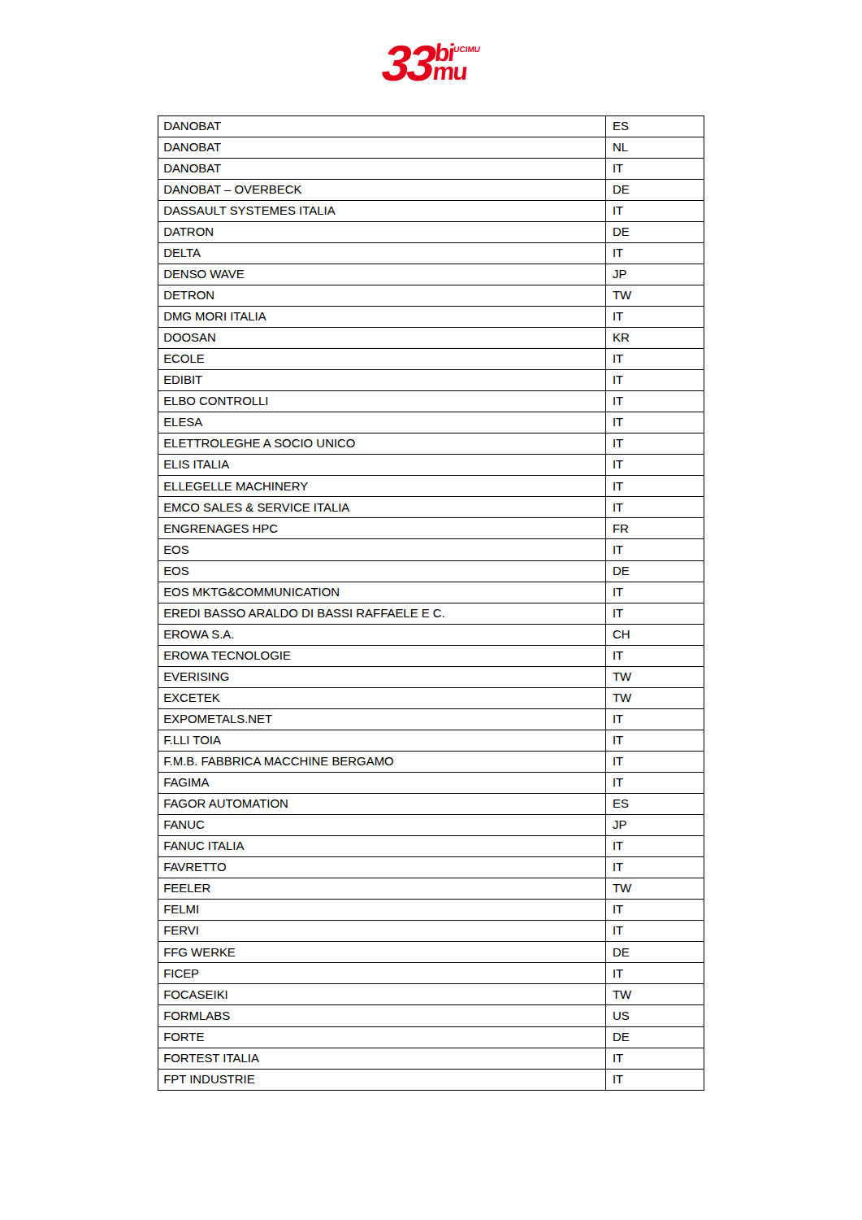33 biUCIMU
mu
| DANOBAT | ES |
| DANOBAT | NL |
| DANOBAT | IT |
| DANOBAT – OVERBECK | DE |
| DASSAULT SYSTEMES ITALIA | IT |
| DATRON | DE |
| DELTA | IT |
| DENSO WAVE | JP |
| DETRON | TW |
| DMG MORI ITALIA | IT |
| DOOSAN | KR |
| ECOLE | IT |
| EDIBIT | IT |
| ELBO CONTROLLI | IT |
| ELESA | IT |
| ELETTROLEGHE A SOCIO UNICO | IT |
| ELIS ITALIA | IT |
| ELLEGELLE MACHINERY | IT |
| EMCO SALES & SERVICE ITALIA | IT |
| ENGRENAGES HPC | FR |
| EOS | IT |
| EOS | DE |
| EOS MKTG&COMMUNICATION | IT |
| EREDI BASSO ARALDO DI BASSI RAFFAELE E C. | IT |
| EROWA S.A. | CH |
| EROWA TECNOLOGIE | IT |
| EVERISING | TW |
| EXCETEK | TW |
| EXPOMETALS.NET | IT |
| F.LLI TOIA | IT |
| F.M.B. FABBRICA MACCHINE BERGAMO | IT |
| FAGIMA | IT |
| FAGOR AUTOMATION | ES |
| FANUC | JP |
| FANUC ITALIA | IT |
| FAVRETTO | IT |
| FEELER | TW |
| FELMI | IT |
| FERVI | IT |
| FFG WERKE | DE |
| FICEP | IT |
| FOCASEIKI | TW |
| FORMLABS | US |
| FORTE | DE |
| FORTEST ITALIA | IT |
| FPT INDUSTRIE | IT |